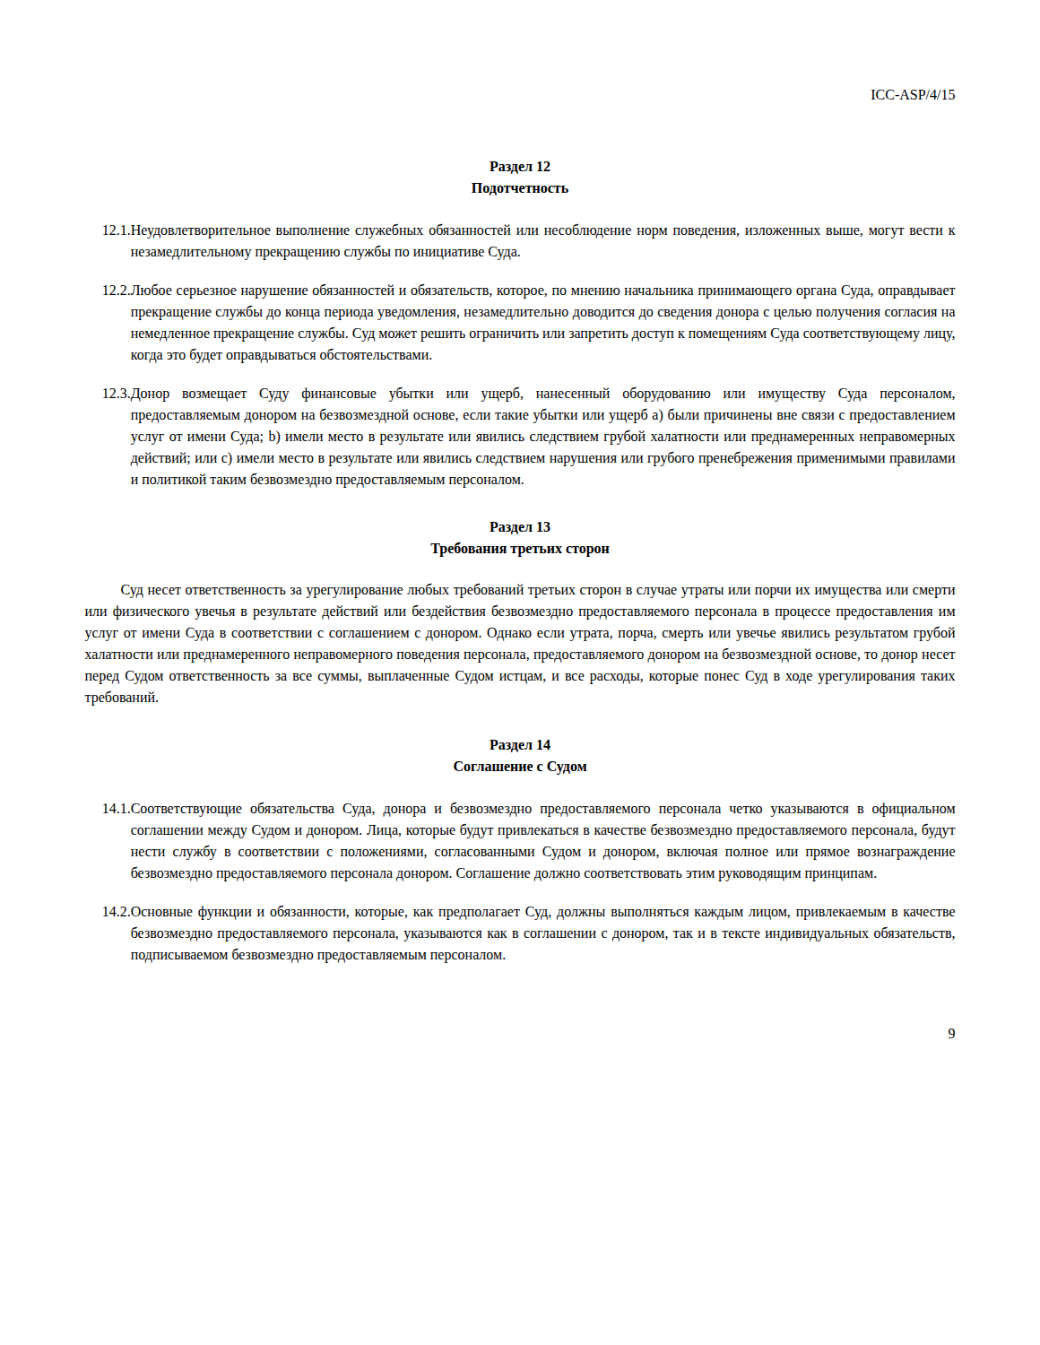ICC-ASP/4/15
Раздел 12
Подотчетность
12.1.
Неудовлетворительное выполнение служебных обязанностей или несоблюдение норм поведения, изложенных выше, могут вести к незамедлительному прекращению службы по инициативе Суда.
12.2.
Любое серьезное нарушение обязанностей и обязательств, которое, по мнению начальника принимающего органа Суда, оправдывает прекращение службы до конца периода уведомления, незамедлительно доводится до сведения донора с целью получения согласия на немедленное прекращение службы. Суд может решить ограничить или запретить доступ к помещениям Суда соответствующему лицу, когда это будет оправдываться обстоятельствами.
12.3.
Донор возмещает Суду финансовые убытки или ущерб, нанесенный оборудованию или имуществу Суда персоналом, предоставляемым донором на безвозмездной основе, если такие убытки или ущерб a) были причинены вне связи с предоставлением услуг от имени Суда; b) имели место в результате или явились следствием грубой халатности или преднамеренных неправомерных действий; или c) имели место в результате или явились следствием нарушения или грубого пренебрежения применимыми правилами и политикой таким безвозмездно предоставляемым персоналом.
Раздел 13
Требования третьих сторон
Суд несет ответственность за урегулирование любых требований третьих сторон в случае утраты или порчи их имущества или смерти или физического увечья в результате действий или бездействия безвозмездно предоставляемого персонала в процессе предоставления им услуг от имени Суда в соответствии с соглашением с донором. Однако если утрата, порча, смерть или увечье явились результатом грубой халатности или преднамеренного неправомерного поведения персонала, предоставляемого донором на безвозмездной основе, то донор несет перед Судом ответственность за все суммы, выплаченные Судом истцам, и все расходы, которые понес Суд в ходе урегулирования таких требований.
Раздел 14
Соглашение с Судом
14.1.
Соответствующие обязательства Суда, донора и безвозмездно предоставляемого персонала четко указываются в официальном соглашении между Судом и донором. Лица, которые будут привлекаться в качестве безвозмездно предоставляемого персонала, будут нести службу в соответствии с положениями, согласованными Судом и донором, включая полное или прямое вознаграждение безвозмездно предоставляемого персонала донором. Соглашение должно соответствовать этим руководящим принципам.
14.2.
Основные функции и обязанности, которые, как предполагает Суд, должны выполняться каждым лицом, привлекаемым в качестве безвозмездно предоставляемого персонала, указываются как в соглашении с донором, так и в тексте индивидуальных обязательств, подписываемом безвозмездно предоставляемым персоналом.
9